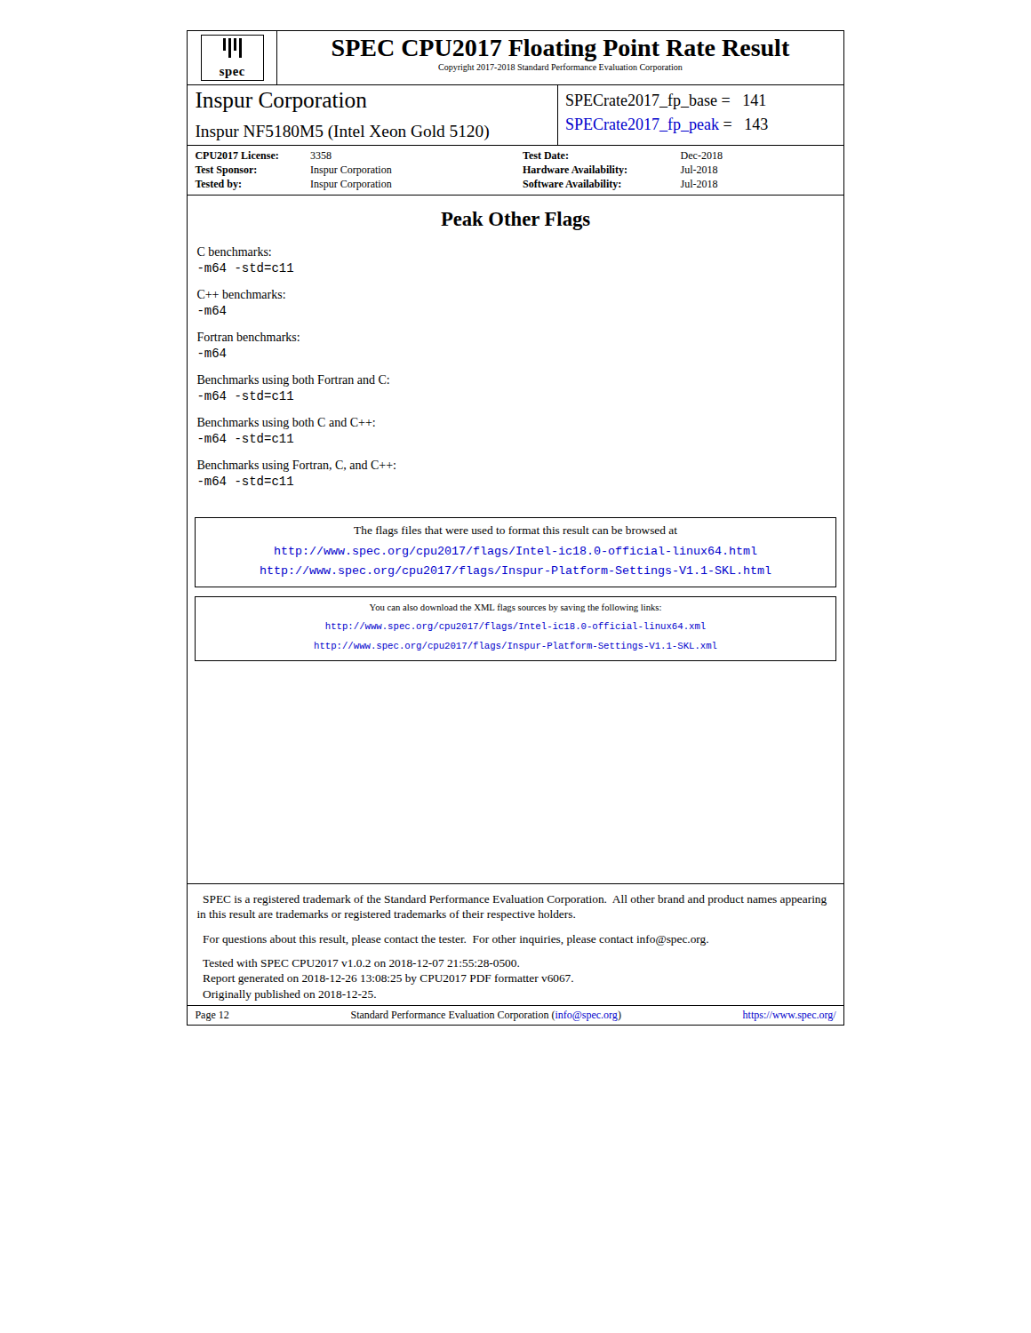spec
SPEC CPU2017 Floating Point Rate Result
Copyright 2017-2018 Standard Performance Evaluation Corporation
Inspur Corporation
Inspur NF5180M5 (Intel Xeon Gold 5120)
SPECrate2017_fp_base = 141
SPECrate2017_fp_peak = 143
CPU2017 License: 3358
Test Sponsor: Inspur Corporation
Tested by: Inspur Corporation
Test Date: Dec-2018
Hardware Availability: Jul-2018
Software Availability: Jul-2018
Peak Other Flags
C benchmarks:
-m64 -std=c11
C++ benchmarks:
-m64
Fortran benchmarks:
-m64
Benchmarks using both Fortran and C:
-m64 -std=c11
Benchmarks using both C and C++:
-m64 -std=c11
Benchmarks using Fortran, C, and C++:
-m64 -std=c11
The flags files that were used to format this result can be browsed at
http://www.spec.org/cpu2017/flags/Intel-ic18.0-official-linux64.html
http://www.spec.org/cpu2017/flags/Inspur-Platform-Settings-V1.1-SKL.html
You can also download the XML flags sources by saving the following links:
http://www.spec.org/cpu2017/flags/Intel-ic18.0-official-linux64.xml
http://www.spec.org/cpu2017/flags/Inspur-Platform-Settings-V1.1-SKL.xml
SPEC is a registered trademark of the Standard Performance Evaluation Corporation. All other brand and product names appearing in this result are trademarks or registered trademarks of their respective holders.
For questions about this result, please contact the tester. For other inquiries, please contact info@spec.org.
Tested with SPEC CPU2017 v1.0.2 on 2018-12-07 21:55:28-0500.
Report generated on 2018-12-26 13:08:25 by CPU2017 PDF formatter v6067.
Originally published on 2018-12-25.
Page 12
Standard Performance Evaluation Corporation (info@spec.org)
https://www.spec.org/